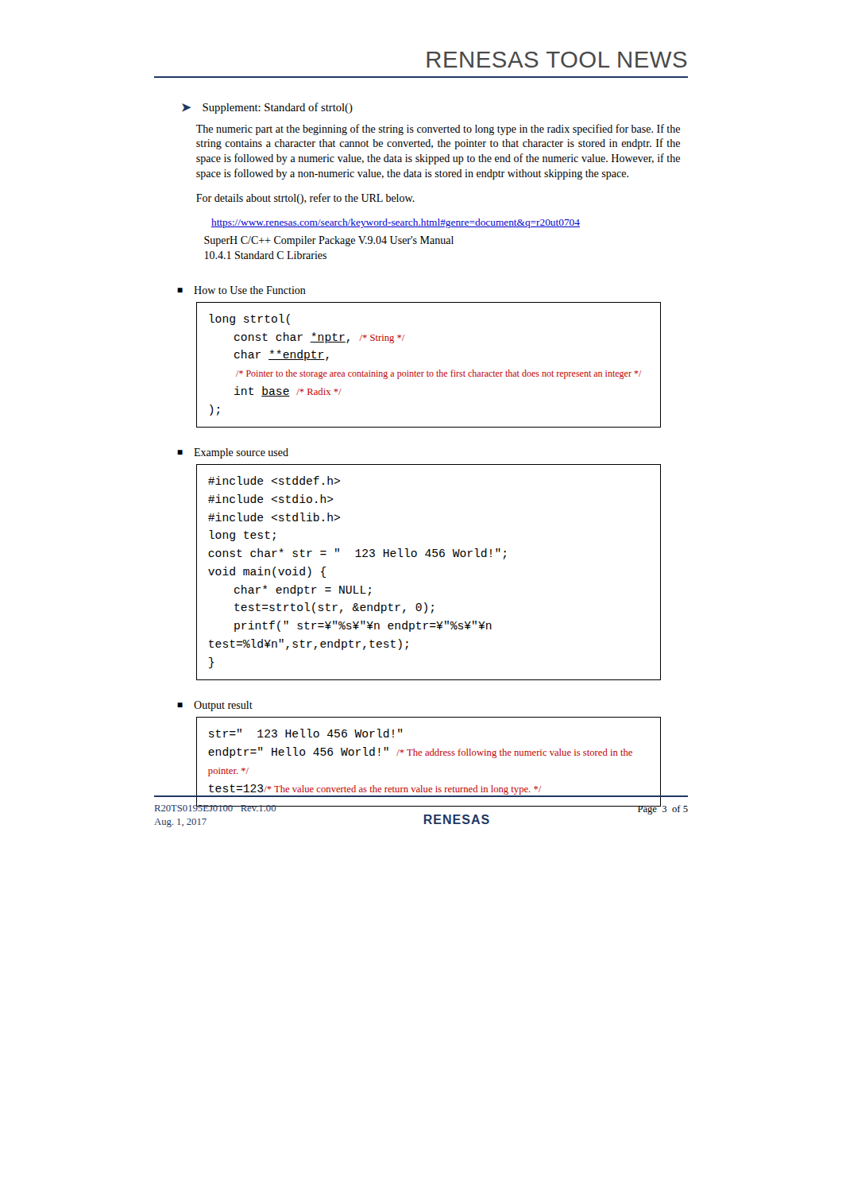RENESAS TOOL NEWS
➤Supplement: Standard of strtol()
The numeric part at the beginning of the string is converted to long type in the radix specified for base. If the string contains a character that cannot be converted, the pointer to that character is stored in endptr. If the space is followed by a numeric value, the data is skipped up to the end of the numeric value. However, if the space is followed by a non-numeric value, the data is stored in endptr without skipping the space.
For details about strtol(), refer to the URL below.
https://www.renesas.com/search/keyword-search.html#genre=document&q=r20ut0704
SuperH C/C++ Compiler Package V.9.04 User's Manual
10.4.1 Standard C Libraries
■How to Use the Function
long strtol(
const char *nptr, /* String */
char **endptr,
/* Pointer to the storage area containing a pointer to the first character that does not represent an integer */
int base /* Radix */
);
■Example source used
#include <stddef.h>
#include <stdio.h>
#include <stdlib.h>
long test;
const char* str = " 123 Hello 456 World!";
void main(void) {
char* endptr = NULL;
test=strtol(str, &endptr, 0);
printf(" str=¥"%s¥"¥n endptr=¥"%s¥"¥n test=%ld¥n",str,endptr,test);
}
■Output result
str=" 123 Hello 456 World!"
endptr=" Hello 456 World!" /* The address following the numeric value is stored in the pointer. */
test=123/* The value converted as the return value is returned in long type. */
R20TS0195EJ0100 Rev.1.00
Aug. 1, 2017
RENESAS
Page 3 of 5